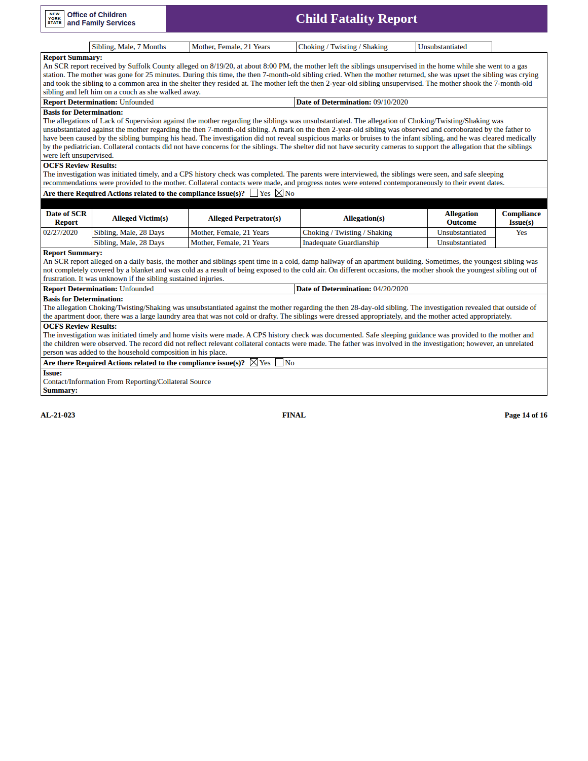NEW
YORK
STATE
Office of Children
and Family Services
Child Fatality Report
| | Sibling, Male, 7 Months | Mother, Female, 21 Years | Choking / Twisting / Shaking | Unsubstantiated | |
Report Summary:
An SCR report received by Suffolk County alleged on 8/19/20, at about 8:00 PM, the mother left the siblings unsupervised in the home while she went to a gas station. The mother was gone for 25 minutes. During this time, the then 7-month-old sibling cried. When the mother returned, she was upset the sibling was crying and took the sibling to a common area in the shelter they resided at. The mother left the then 2-year-old sibling unsupervised. The mother shook the 7-month-old sibling and left him on a couch as she walked away.
Report Determination: Unfounded
Date of Determination: 09/10/2020
Basis for Determination:
The allegations of Lack of Supervision against the mother regarding the siblings was unsubstantiated. The allegation of Choking/Twisting/Shaking was unsubstantiated against the mother regarding the then 7-month-old sibling. A mark on the then 2-year-old sibling was observed and corroborated by the father to have been caused by the sibling bumping his head. The investigation did not reveal suspicious marks or bruises to the infant sibling, and he was cleared medically by the pediatrician. Collateral contacts did not have concerns for the siblings. The shelter did not have security cameras to support the allegation that the siblings were left unsupervised.
OCFS Review Results:
The investigation was initiated timely, and a CPS history check was completed. The parents were interviewed, the siblings were seen, and safe sleeping recommendations were provided to the mother. Collateral contacts were made, and progress notes were entered contemporaneously to their event dates.
Are there Required Actions related to the compliance issue(s)? Yes No
| Date of SCR Report | Alleged Victim(s) | Alleged Perpetrator(s) | Allegation(s) | Allegation Outcome | Compliance Issue(s) |
| --- | --- | --- | --- | --- | --- |
| 02/27/2020 | Sibling, Male, 28 Days | Mother, Female, 21 Years | Choking / Twisting / Shaking | Unsubstantiated | Yes |
| Sibling, Male, 28 Days | Mother, Female, 21 Years | Inadequate Guardianship | Unsubstantiated |
Report Summary:
An SCR report alleged on a daily basis, the mother and siblings spent time in a cold, damp hallway of an apartment building. Sometimes, the youngest sibling was not completely covered by a blanket and was cold as a result of being exposed to the cold air. On different occasions, the mother shook the youngest sibling out of frustration. It was unknown if the sibling sustained injuries.
Report Determination: Unfounded
Date of Determination: 04/20/2020
Basis for Determination:
The allegation Choking/Twisting/Shaking was unsubstantiated against the mother regarding the then 28-day-old sibling. The investigation revealed that outside of the apartment door, there was a large laundry area that was not cold or drafty. The siblings were dressed appropriately, and the mother acted appropriately.
OCFS Review Results:
The investigation was initiated timely and home visits were made. A CPS history check was documented. Safe sleeping guidance was provided to the mother and the children were observed. The record did not reflect relevant collateral contacts were made. The father was involved in the investigation; however, an unrelated person was added to the household composition in his place.
Are there Required Actions related to the compliance issue(s)? Yes No
Issue:
Contact/Information From Reporting/Collateral Source
Summary:
AL-21-023
FINAL
Page 14 of 16